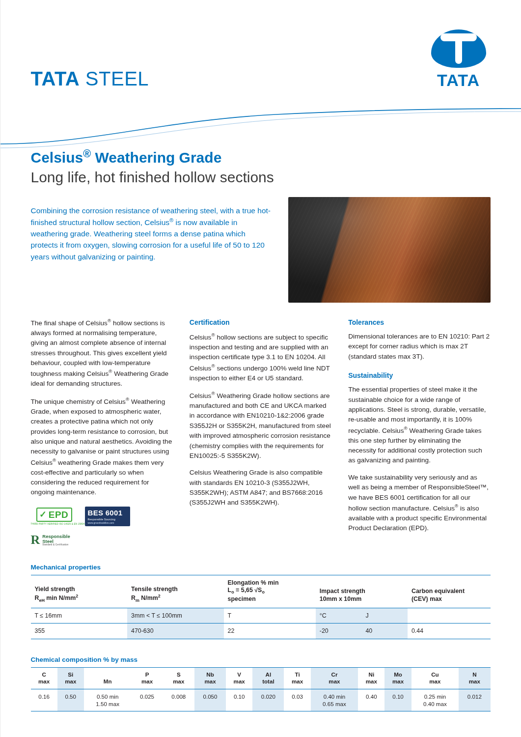TATA STEEL
TATA
Celsius® Weathering Grade Long life, hot finished hollow sections
Combining the corrosion resistance of weathering steel, with a true hot-finished structural hollow section, Celsius® is now available in weathering grade. Weathering steel forms a dense patina which protects it from oxygen, slowing corrosion for a useful life of 50 to 120 years without galvanizing or painting.
The final shape of Celsius® hollow sections is always formed at normalising temperature, giving an almost complete absence of internal stresses throughout. This gives excellent yield behaviour, coupled with low-temperature toughness making Celsius® Weathering Grade ideal for demanding structures.
The unique chemistry of Celsius® Weathering Grade, when exposed to atmospheric water, creates a protective patina which not only provides long-term resistance to corrosion, but also unique and natural aesthetics. Avoiding the necessity to galvanise or paint structures using Celsius® weathering Grade makes them very cost-effective and particularly so when considering the reduced requirement for ongoing maintenance.
✓ EPD
THIRD PARTY VERIFIED ISO 14025 & EN 15804
BES 6001
Responsible Sourcing
www.greenbooklive.com
R Responsible
SteelStandard & Certification
Certification
Celsius® hollow sections are subject to specific inspection and testing and are supplied with an inspection certificate type 3.1 to EN 10204. All Celsius® sections undergo 100% weld line NDT inspection to either E4 or U5 standard.
Celsius® Weathering Grade hollow sections are manufactured and both CE and UKCA marked in accordance with EN10210-1&2:2006 grade S355J2H or S355K2H, manufactured from steel with improved atmospheric corrosion resistance (chemistry complies with the requirements for EN10025:-5 S355K2W).
Celsius Weathering Grade is also compatible with standards EN 10210-3 (S355J2WH, S355K2WH); ASTM A847; and BS7668:2016 (S355J2WH and S355K2WH).
Tolerances
Dimensional tolerances are to EN 10210: Part 2 except for corner radius which is max 2T (standard states max 3T).
Sustainability
The essential properties of steel make it the sustainable choice for a wide range of applications. Steel is strong, durable, versatile, re-usable and most importantly, it is 100% recyclable. Celsius® Weathering Grade takes this one step further by eliminating the necessity for additional costly protection such as galvanizing and painting.
We take sustainability very seriously and as well as being a member of ResponsibleSteel™, we have BES 6001 certification for all our hollow section manufacture. Celsius® is also available with a product specific Environmental Product Declaration (EPD).
Mechanical properties
| Yield strength R eH min N/mm 2 | Tensile strength R m N/mm 2 | Elongation % min L o = 5,65 √S o specimen | Impact strength 10mm x 10mm | Carbon equivalent (CEV) max |
| --- | --- | --- | --- | --- |
| T ≤ 16mm | 3mm < T ≤ 100mm | T | °C | J | |
| 355 | 470-630 | 22 | -20 | 40 | 0.44 |
Chemical composition % by mass
| C max | Si max | Mn | P max | S max | Nb max | V max | Al total | Ti max | Cr max | Ni max | Mo max | Cu max | N max |
| --- | --- | --- | --- | --- | --- | --- | --- | --- | --- | --- | --- | --- | --- |
| 0.16 | 0.50 | 0.50 min 1.50 max | 0.025 | 0.008 | 0.050 | 0.10 | 0.020 | 0.03 | 0.40 min 0.65 max | 0.40 | 0.10 | 0.25 min 0.40 max | 0.012 |